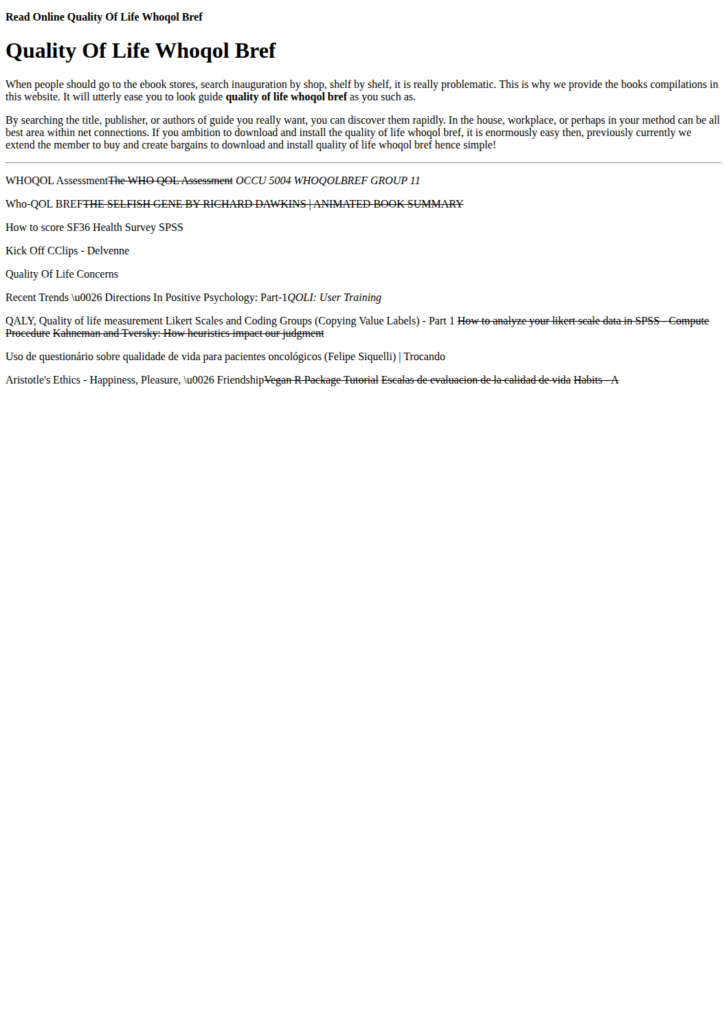Read Online Quality Of Life Whoqol Bref
Quality Of Life Whoqol Bref
When people should go to the ebook stores, search inauguration by shop, shelf by shelf, it is really problematic. This is why we provide the books compilations in this website. It will utterly ease you to look guide quality of life whoqol bref as you such as.
By searching the title, publisher, or authors of guide you really want, you can discover them rapidly. In the house, workplace, or perhaps in your method can be all best area within net connections. If you ambition to download and install the quality of life whoqol bref, it is enormously easy then, previously currently we extend the member to buy and create bargains to download and install quality of life whoqol bref hence simple!
WHOQOL AssessmentThe WHO QOL Assessment OCCU 5004 WHOQOLBREF GROUP 11
Who-QOL BREFTHE SELFISH GENE BY RICHARD DAWKINS | ANIMATED BOOK SUMMARY
How to score SF36 Health Survey SPSS
Kick Off CClips - Delvenne
Quality Of Life Concerns
Recent Trends \u0026 Directions In Positive Psychology: Part-1QOLI: User Training
QALY, Quality of life measurement Likert Scales and Coding Groups (Copying Value Labels) - Part 1 How to analyze your likert scale data in SPSS - Compute Procedure Kahneman and Tversky: How heuristics impact our judgment
Uso de questionário sobre qualidade de vida para pacientes oncológicos (Felipe Siquelli) | Trocando
Aristotle's Ethics - Happiness, Pleasure, \u0026 FriendshipVegan R Package Tutorial Escalas de evaluacion de la calidad de vida Habits - A